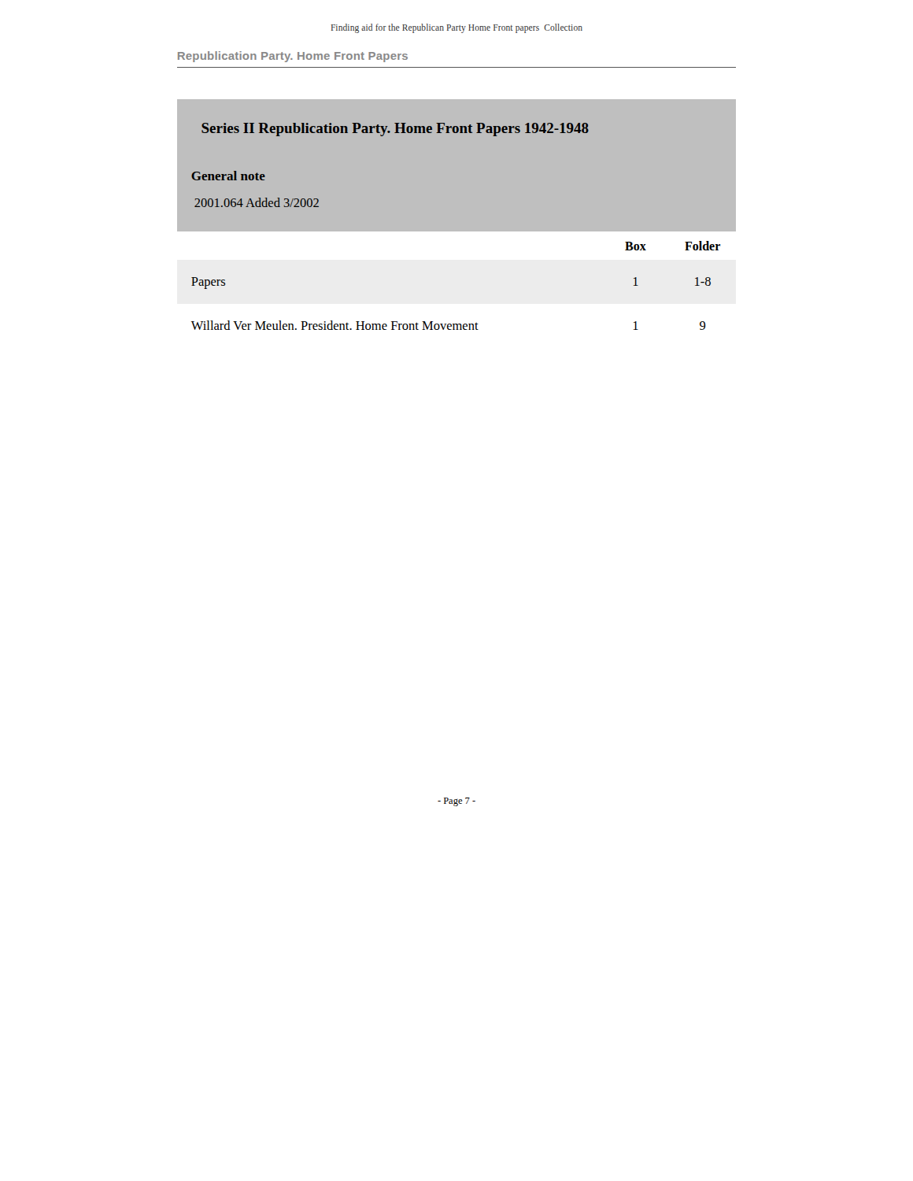Finding aid for the Republican Party Home Front papers Collection
Republication Party. Home Front Papers
Series II Republication Party. Home Front Papers 1942-1948
General note
2001.064 Added 3/2002
| | Box | Folder |
| --- | --- | --- |
| Papers | 1 | 1-8 |
| Willard Ver Meulen. President. Home Front Movement | 1 | 9 |
- Page 7 -